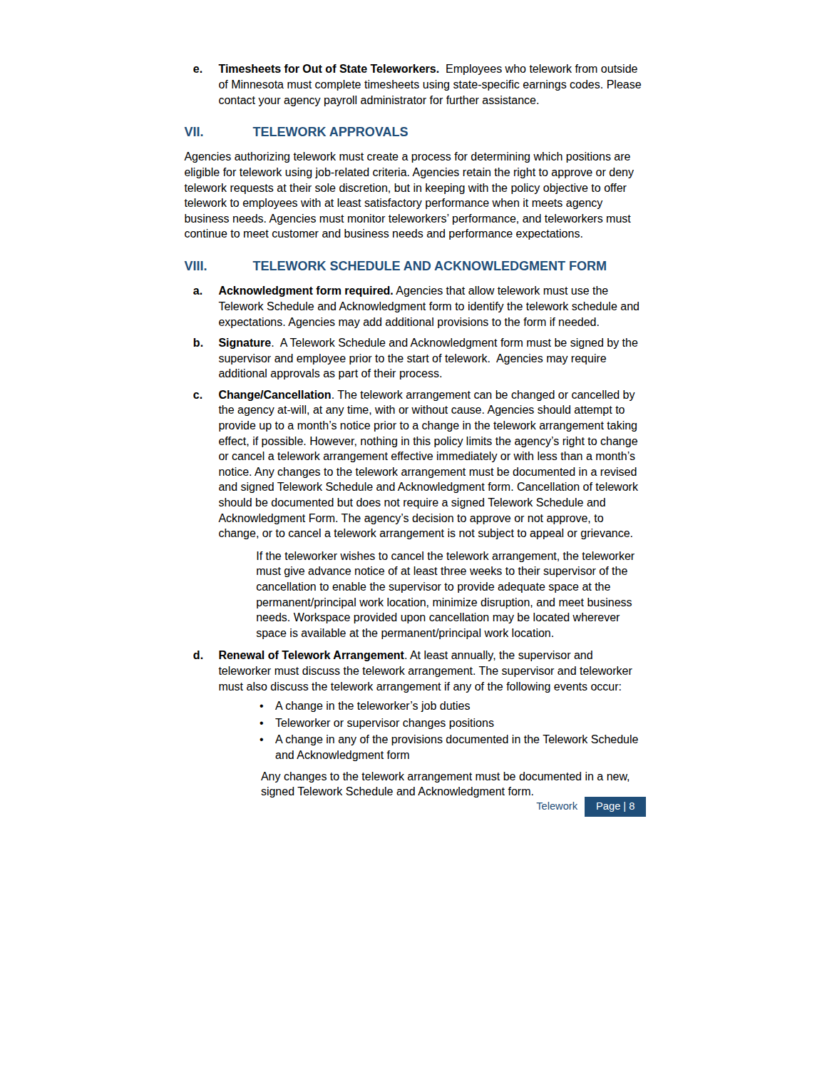e. Timesheets for Out of State Teleworkers. Employees who telework from outside of Minnesota must complete timesheets using state-specific earnings codes. Please contact your agency payroll administrator for further assistance.
VII.
TELEWORK APPROVALS
Agencies authorizing telework must create a process for determining which positions are eligible for telework using job-related criteria. Agencies retain the right to approve or deny telework requests at their sole discretion, but in keeping with the policy objective to offer telework to employees with at least satisfactory performance when it meets agency business needs. Agencies must monitor teleworkers’ performance, and teleworkers must continue to meet customer and business needs and performance expectations.
VIII.
TELEWORK SCHEDULE AND ACKNOWLEDGMENT FORM
a. Acknowledgment form required. Agencies that allow telework must use the Telework Schedule and Acknowledgment form to identify the telework schedule and expectations. Agencies may add additional provisions to the form if needed.
b. Signature. A Telework Schedule and Acknowledgment form must be signed by the supervisor and employee prior to the start of telework. Agencies may require additional approvals as part of their process.
c. Change/Cancellation. The telework arrangement can be changed or cancelled by the agency at-will, at any time, with or without cause. Agencies should attempt to provide up to a month’s notice prior to a change in the telework arrangement taking effect, if possible. However, nothing in this policy limits the agency’s right to change or cancel a telework arrangement effective immediately or with less than a month’s notice. Any changes to the telework arrangement must be documented in a revised and signed Telework Schedule and Acknowledgment form. Cancellation of telework should be documented but does not require a signed Telework Schedule and Acknowledgment Form. The agency’s decision to approve or not approve, to change, or to cancel a telework arrangement is not subject to appeal or grievance.
If the teleworker wishes to cancel the telework arrangement, the teleworker must give advance notice of at least three weeks to their supervisor of the cancellation to enable the supervisor to provide adequate space at the permanent/principal work location, minimize disruption, and meet business needs. Workspace provided upon cancellation may be located wherever space is available at the permanent/principal work location.
d. Renewal of Telework Arrangement. At least annually, the supervisor and teleworker must discuss the telework arrangement. The supervisor and teleworker must also discuss the telework arrangement if any of the following events occur:
A change in the teleworker’s job duties
Teleworker or supervisor changes positions
A change in any of the provisions documented in the Telework Schedule and Acknowledgment form
Any changes to the telework arrangement must be documented in a new, signed Telework Schedule and Acknowledgment form.
Telework
Page | 8